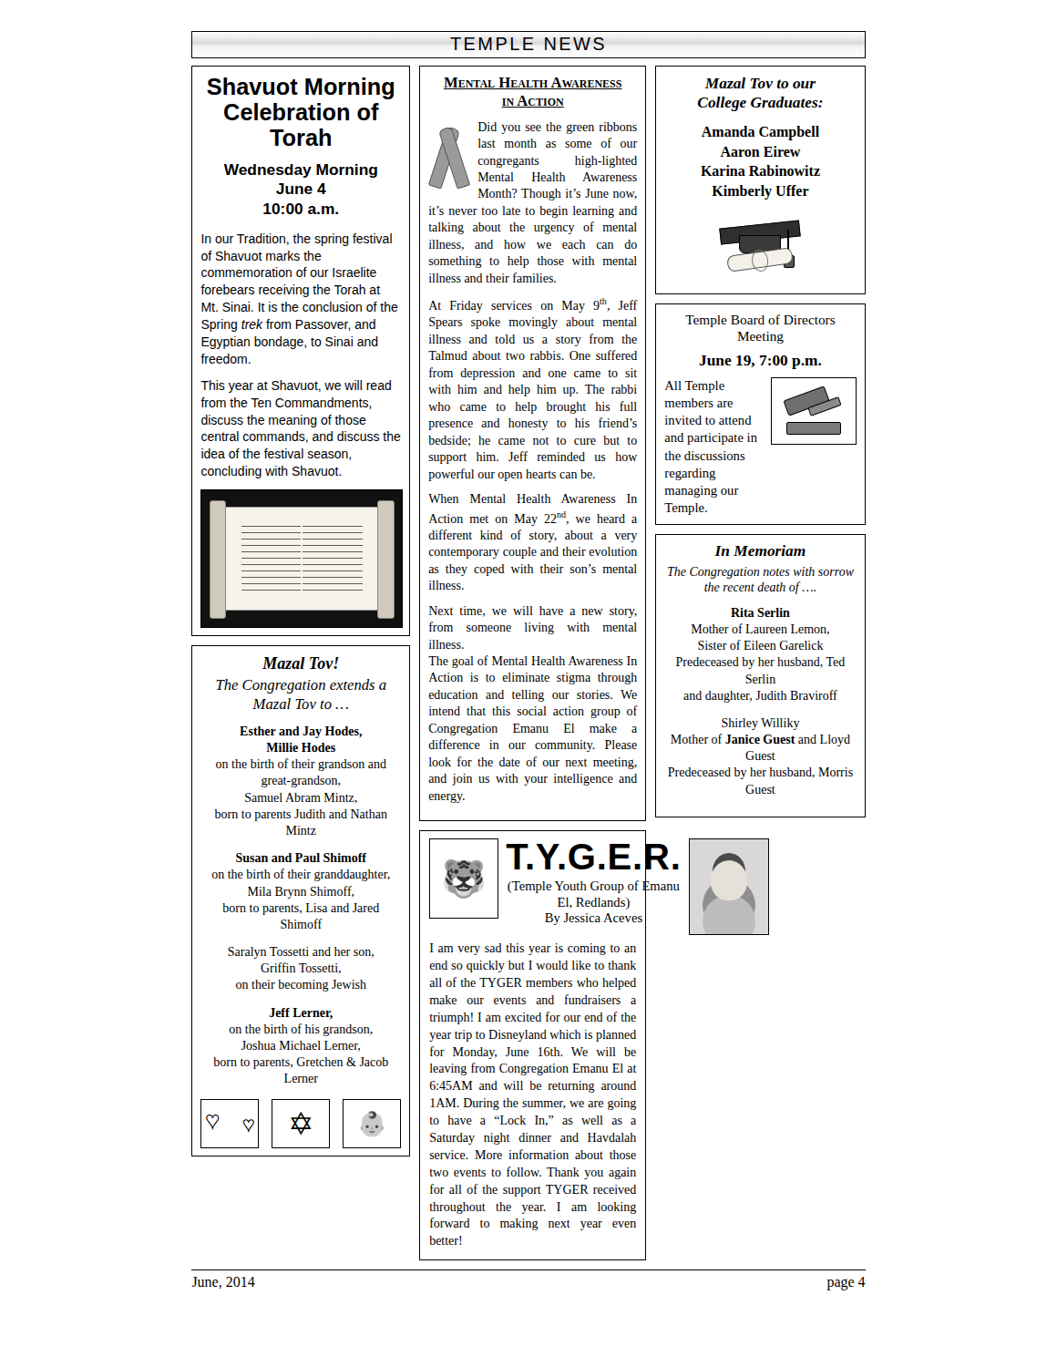TEMPLE NEWS
Shavuot Morning
Celebration of Torah
Wednesday Morning
June 4
10:00 a.m.
In our Tradition, the spring festival of Shavuot marks the commemoration of our Israelite forebears receiving the Torah at Mt. Sinai. It is the conclusion of the Spring trek from Passover, and Egyptian bondage, to Sinai and freedom.
This year at Shavuot, we will read from the Ten Commandments, discuss the meaning of those central commands, and discuss the idea of the festival season, concluding with Shavuot.
Mazal Tov!
The Congregation extends a
Mazal Tov to …
Esther and Jay Hodes,
Millie Hodes
on the birth of their grandson and
great-grandson,
Samuel Abram Mintz,
born to parents Judith and Nathan Mintz
Susan and Paul Shimoff
on the birth of their granddaughter,
Mila Brynn Shimoff,
born to parents, Lisa and Jared Shimoff
Saralyn Tossetti and her son,
Griffin Tossetti,
on their becoming Jewish
Jeff Lerner,
on the birth of his grandson,
Joshua Michael Lerner,
born to parents, Gretchen & Jacob Lerner
Mental Health Awareness
in Action
Did you see the green ribbons last month as some of our congregants high-lighted Mental Health Awareness Month? Though it’s June now, it’s never too late to begin learning and talking about the urgency of mental illness, and how we each can do something to help those with mental illness and their families.
At Friday services on May 9th, Jeff Spears spoke movingly about mental illness and told us a story from the Talmud about two rabbis. One suffered from depression and one came to sit with him and help him up. The rabbi who came to help brought his full presence and honesty to his friend’s bedside; he came not to cure but to support him. Jeff reminded us how powerful our open hearts can be.
When Mental Health Awareness In Action met on May 22nd, we heard a different kind of story, about a very contemporary couple and their evolution as they coped with their son’s mental illness.
Next time, we will have a new story, from someone living with mental illness.
The goal of Mental Health Awareness In Action is to eliminate stigma through education and telling our stories. We intend that this social action group of Congregation Emanu El make a difference in our community. Please look for the date of our next meeting, and join us with your intelligence and energy.
T.Y.G.E.R.
(Temple Youth Group of Emanu El, Redlands)
By Jessica Aceves
I am very sad this year is coming to an end so quickly but I would like to thank all of the TYGER members who helped make our events and fundraisers a triumph! I am excited for our end of the year trip to Disneyland which is planned for Monday, June 16th. We will be leaving from Congregation Emanu El at 6:45AM and will be returning around 1AM. During the summer, we are going to have a “Lock In,” as well as a Saturday night dinner and Havdalah service. More information about those two events to follow. Thank you again for all of the support TYGER received throughout the year. I am looking forward to making next year even better!
Mazal Tov to our
College Graduates:
Amanda Campbell
Aaron Eirew
Karina Rabinowitz
Kimberly Uffer
Temple Board of Directors Meeting
June 19, 7:00 p.m.
All Temple members are invited to attend and participate in the discussions regarding managing our Temple.
In Memoriam
The Congregation notes with sorrow the recent death of ….
Rita Serlin
Mother of Laureen Lemon,
Sister of Eileen Garelick
Predeceased by her husband, Ted Serlin
and daughter, Judith Braviroff
Shirley Williky
Mother of Janice Guest and Lloyd Guest
Predeceased by her husband, Morris Guest
June, 2014
page 4